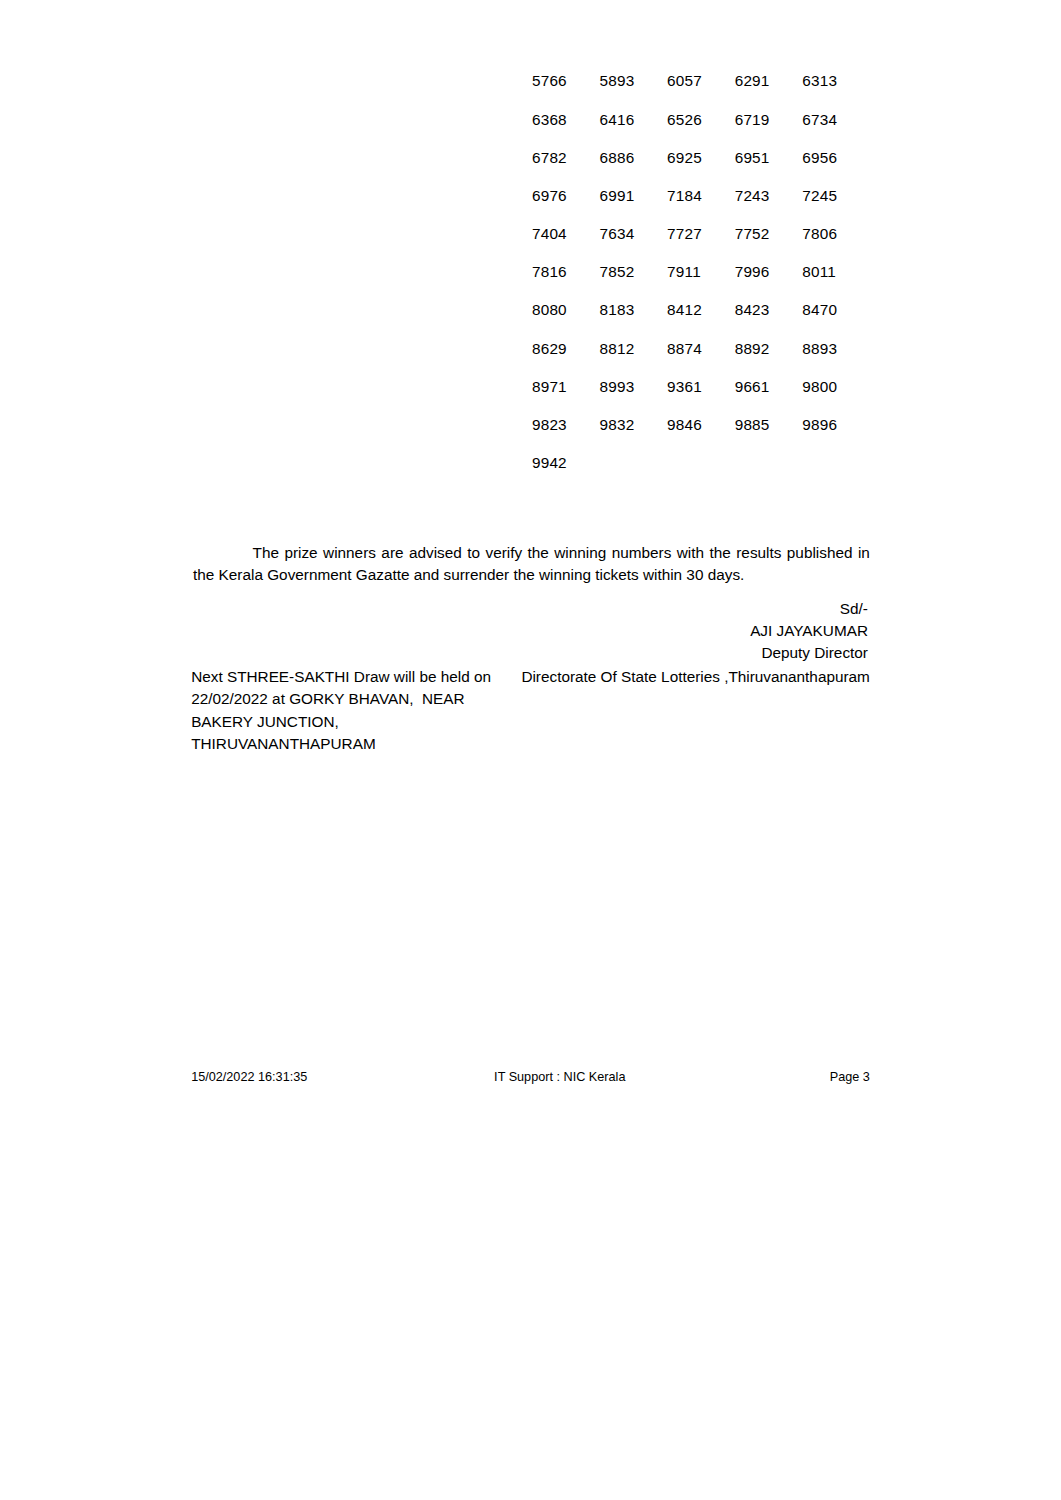| 5766 | 5893 | 6057 | 6291 | 6313 |
| 6368 | 6416 | 6526 | 6719 | 6734 |
| 6782 | 6886 | 6925 | 6951 | 6956 |
| 6976 | 6991 | 7184 | 7243 | 7245 |
| 7404 | 7634 | 7727 | 7752 | 7806 |
| 7816 | 7852 | 7911 | 7996 | 8011 |
| 8080 | 8183 | 8412 | 8423 | 8470 |
| 8629 | 8812 | 8874 | 8892 | 8893 |
| 8971 | 8993 | 9361 | 9661 | 9800 |
| 9823 | 9832 | 9846 | 9885 | 9896 |
| 9942 | | | | |
The prize winners are advised to verify the winning numbers with the results published in the Kerala Government Gazatte and surrender the winning tickets within 30 days.
Sd/-
AJI JAYAKUMAR
Deputy Director
Next STHREE-SAKTHI Draw will be held on 22/02/2022 at GORKY BHAVAN, NEAR BAKERY JUNCTION, THIRUVANANTHAPURAM
Directorate Of State Lotteries ,Thiruvananthapuram
15/02/2022 16:31:35
IT Support : NIC Kerala
Page 3